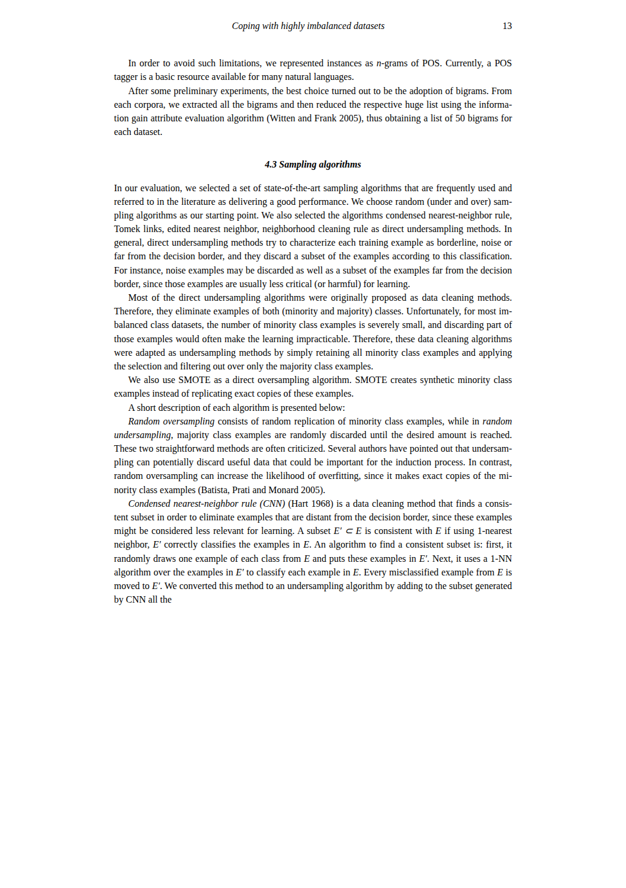Coping with highly imbalanced datasets 13
In order to avoid such limitations, we represented instances as n-grams of POS. Currently, a POS tagger is a basic resource available for many natural languages.
After some preliminary experiments, the best choice turned out to be the adoption of bigrams. From each corpora, we extracted all the bigrams and then reduced the respective huge list using the information gain attribute evaluation algorithm (Witten and Frank 2005), thus obtaining a list of 50 bigrams for each dataset.
4.3 Sampling algorithms
In our evaluation, we selected a set of state-of-the-art sampling algorithms that are frequently used and referred to in the literature as delivering a good performance. We choose random (under and over) sampling algorithms as our starting point. We also selected the algorithms condensed nearest-neighbor rule, Tomek links, edited nearest neighbor, neighborhood cleaning rule as direct undersampling methods. In general, direct undersampling methods try to characterize each training example as borderline, noise or far from the decision border, and they discard a subset of the examples according to this classification. For instance, noise examples may be discarded as well as a subset of the examples far from the decision border, since those examples are usually less critical (or harmful) for learning.
Most of the direct undersampling algorithms were originally proposed as data cleaning methods. Therefore, they eliminate examples of both (minority and majority) classes. Unfortunately, for most imbalanced class datasets, the number of minority class examples is severely small, and discarding part of those examples would often make the learning impracticable. Therefore, these data cleaning algorithms were adapted as undersampling methods by simply retaining all minority class examples and applying the selection and filtering out over only the majority class examples.
We also use SMOTE as a direct oversampling algorithm. SMOTE creates synthetic minority class examples instead of replicating exact copies of these examples.
A short description of each algorithm is presented below:
Random oversampling consists of random replication of minority class examples, while in random undersampling, majority class examples are randomly discarded until the desired amount is reached. These two straightforward methods are often criticized. Several authors have pointed out that undersampling can potentially discard useful data that could be important for the induction process. In contrast, random oversampling can increase the likelihood of overfitting, since it makes exact copies of the minority class examples (Batista, Prati and Monard 2005).
Condensed nearest-neighbor rule (CNN) (Hart 1968) is a data cleaning method that finds a consistent subset in order to eliminate examples that are distant from the decision border, since these examples might be considered less relevant for learning. A subset E′ ⊂ E is consistent with E if using 1-nearest neighbor, E′ correctly classifies the examples in E. An algorithm to find a consistent subset is: first, it randomly draws one example of each class from E and puts these examples in E′. Next, it uses a 1-NN algorithm over the examples in E′ to classify each example in E. Every misclassified example from E is moved to E′. We converted this method to an undersampling algorithm by adding to the subset generated by CNN all the